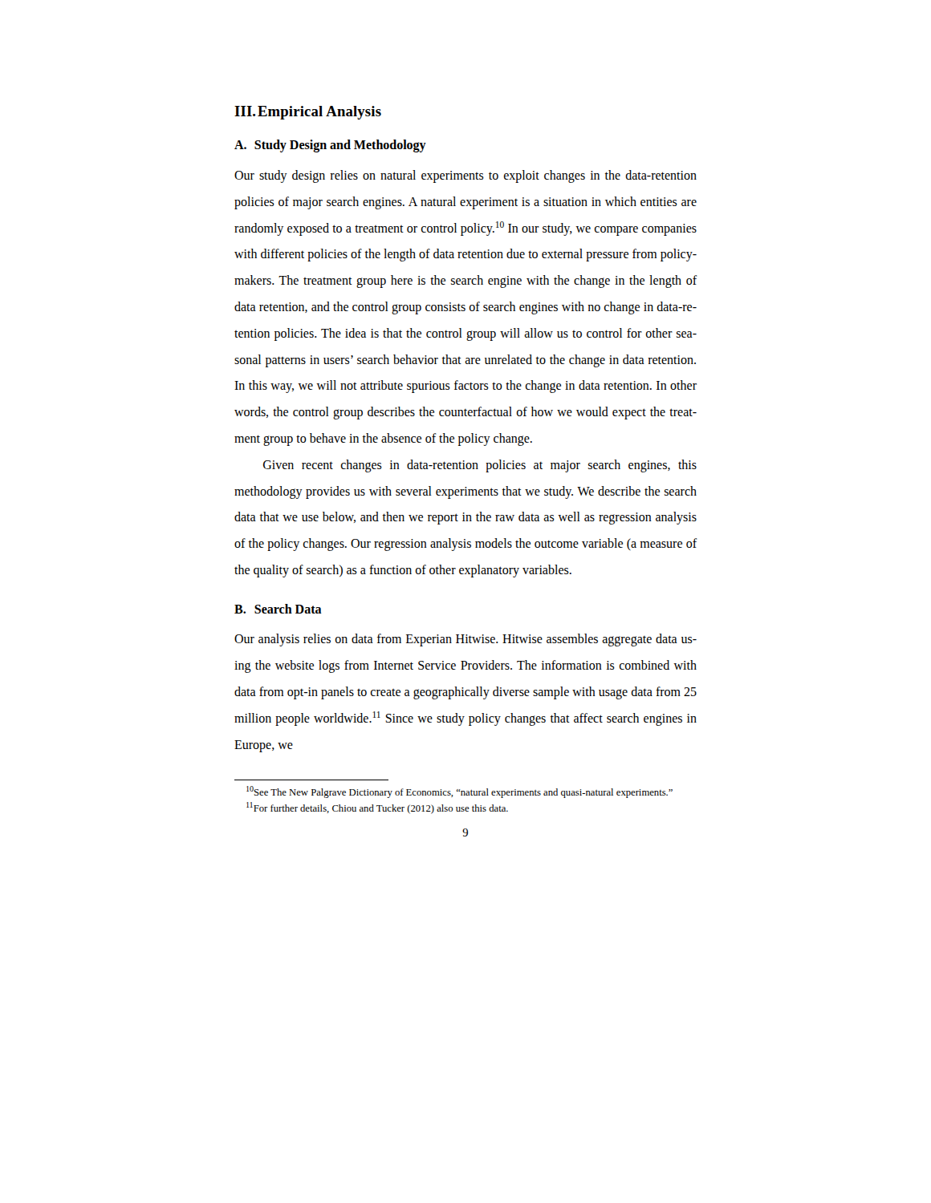III. Empirical Analysis
A. Study Design and Methodology
Our study design relies on natural experiments to exploit changes in the data-retention policies of major search engines. A natural experiment is a situation in which entities are randomly exposed to a treatment or control policy.10 In our study, we compare companies with different policies of the length of data retention due to external pressure from policy-makers. The treatment group here is the search engine with the change in the length of data retention, and the control group consists of search engines with no change in data-retention policies. The idea is that the control group will allow us to control for other seasonal patterns in users’ search behavior that are unrelated to the change in data retention. In this way, we will not attribute spurious factors to the change in data retention. In other words, the control group describes the counterfactual of how we would expect the treatment group to behave in the absence of the policy change.
Given recent changes in data-retention policies at major search engines, this methodology provides us with several experiments that we study. We describe the search data that we use below, and then we report in the raw data as well as regression analysis of the policy changes. Our regression analysis models the outcome variable (a measure of the quality of search) as a function of other explanatory variables.
B. Search Data
Our analysis relies on data from Experian Hitwise. Hitwise assembles aggregate data using the website logs from Internet Service Providers. The information is combined with data from opt-in panels to create a geographically diverse sample with usage data from 25 million people worldwide.11 Since we study policy changes that affect search engines in Europe, we
10See The New Palgrave Dictionary of Economics, “natural experiments and quasi-natural experiments.”
11For further details, Chiou and Tucker (2012) also use this data.
9